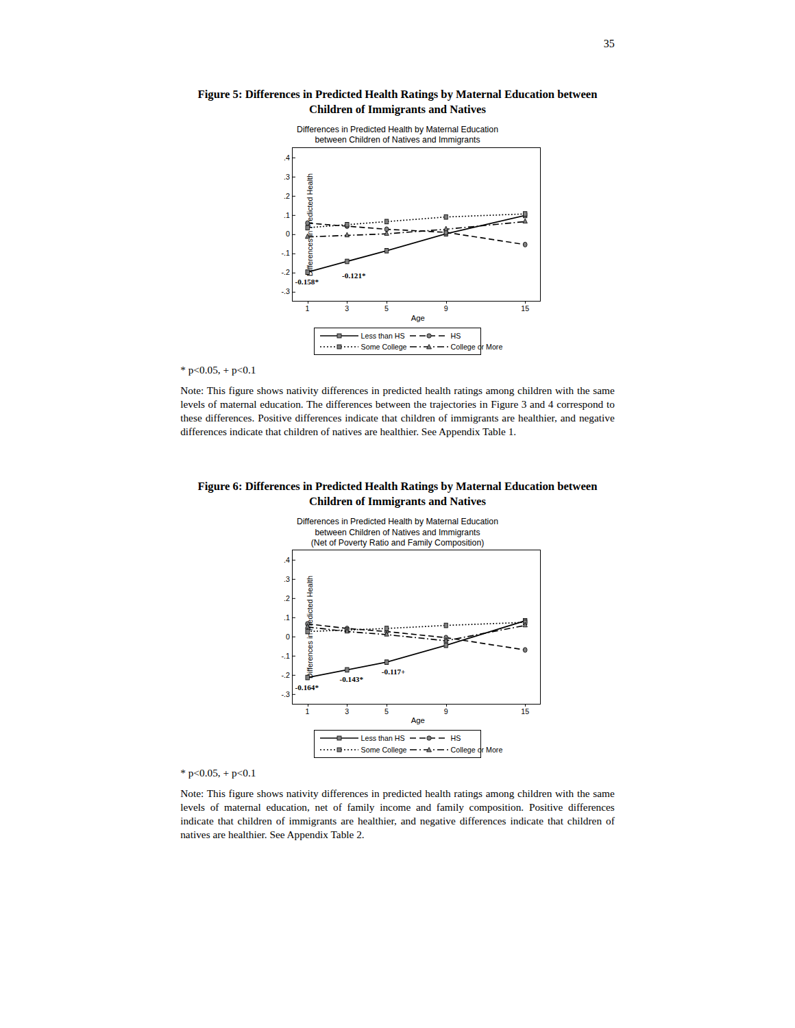35
Figure 5: Differences in Predicted Health Ratings by Maternal Education between Children of Immigrants and Natives
Differences in Predicted Health by Maternal Education
between Children of Natives and Immigrants
Differences in Predicted Health .4 .3 .2 .1 0 -.1 -.2 -.3 1 3 5 9 15 -0.158* -0.121*
Age
| | Less than HS | | HS |
| | Some College | | College or More |
* p<0.05, + p<0.1
Note: This figure shows nativity differences in predicted health ratings among children with the same levels of maternal education. The differences between the trajectories in Figure 3 and 4 correspond to these differences. Positive differences indicate that children of immigrants are healthier, and negative differences indicate that children of natives are healthier. See Appendix Table 1.
Figure 6: Differences in Predicted Health Ratings by Maternal Education between Children of Immigrants and Natives
Differences in Predicted Health by Maternal Education
between Children of Natives and Immigrants
(Net of Poverty Ratio and Family Composition)
Differences in Predicted Health .4 .3 .2 .1 0 -.1 -.2 -.3 1 3 5 9 15 -0.164* -0.143* -0.117+
Age
| | Less than HS | | HS |
| | Some College | | College or More |
* p<0.05, + p<0.1
Note: This figure shows nativity differences in predicted health ratings among children with the same levels of maternal education, net of family income and family composition. Positive differences indicate that children of immigrants are healthier, and negative differences indicate that children of natives are healthier. See Appendix Table 2.